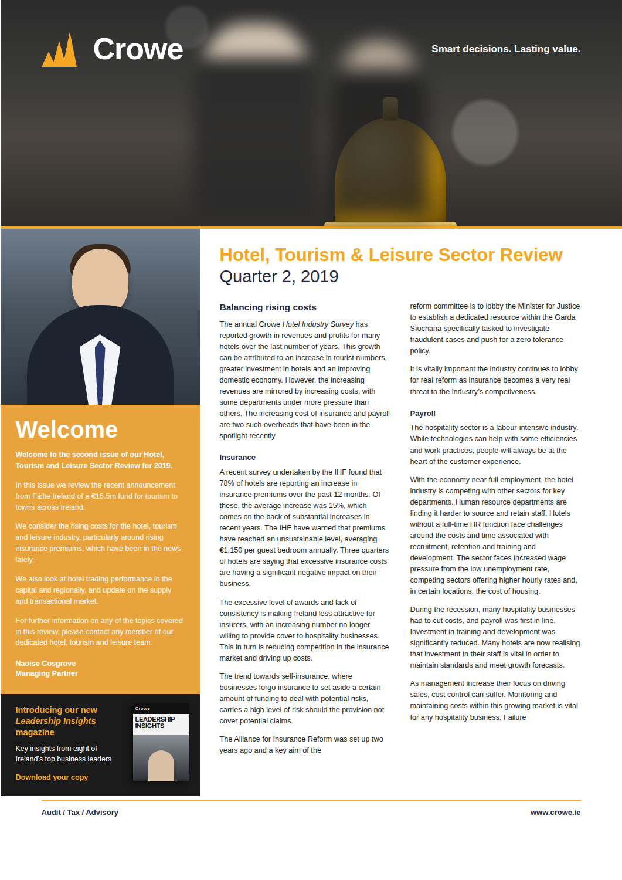Crowe
Smart decisions. Lasting value.
Welcome
Welcome to the second issue of our Hotel, Tourism and Leisure Sector Review for 2019.
In this issue we review the recent announcement from Fáilte Ireland of a €15.5m fund for tourism to towns across Ireland.
We consider the rising costs for the hotel, tourism and leisure industry, particularly around rising insurance premiums, which have been in the news lately.
We also look at hotel trading performance in the capital and regionally, and update on the supply and transactional market.
For further information on any of the topics covered in this review, please contact any member of our dedicated hotel, tourism and leisure team.
Naoise Cosgrove
Managing Partner
Crowe
LEADERSHIP
INSIGHTS
Introducing our new Leadership Insights magazine
Key insights from eight of Ireland’s top business leaders
Download your copy
Hotel, Tourism & Leisure Sector Review Quarter 2, 2019
Balancing rising costs
The annual Crowe Hotel Industry Survey has reported growth in revenues and profits for many hotels over the last number of years. This growth can be attributed to an increase in tourist numbers, greater investment in hotels and an improving domestic economy. However, the increasing revenues are mirrored by increasing costs, with some departments under more pressure than others. The increasing cost of insurance and payroll are two such overheads that have been in the spotlight recently.
Insurance
A recent survey undertaken by the IHF found that 78% of hotels are reporting an increase in insurance premiums over the past 12 months. Of these, the average increase was 15%, which comes on the back of substantial increases in recent years. The IHF have warned that premiums have reached an unsustainable level, averaging €1,150 per guest bedroom annually. Three quarters of hotels are saying that excessive insurance costs are having a significant negative impact on their business.
The excessive level of awards and lack of consistency is making Ireland less attractive for insurers, with an increasing number no longer willing to provide cover to hospitality businesses. This in turn is reducing competition in the insurance market and driving up costs.
The trend towards self-insurance, where businesses forgo insurance to set aside a certain amount of funding to deal with potential risks, carries a high level of risk should the provision not cover potential claims.
The Alliance for Insurance Reform was set up two years ago and a key aim of the
reform committee is to lobby the Minister for Justice to establish a dedicated resource within the Garda Síochána specifically tasked to investigate fraudulent cases and push for a zero tolerance policy.
It is vitally important the industry continues to lobby for real reform as insurance becomes a very real threat to the industry’s competiveness.
Payroll
The hospitality sector is a labour-intensive industry. While technologies can help with some efficiencies and work practices, people will always be at the heart of the customer experience.
With the economy near full employment, the hotel industry is competing with other sectors for key departments. Human resource departments are finding it harder to source and retain staff. Hotels without a full-time HR function face challenges around the costs and time associated with recruitment, retention and training and development. The sector faces increased wage pressure from the low unemployment rate, competing sectors offering higher hourly rates and, in certain locations, the cost of housing.
During the recession, many hospitality businesses had to cut costs, and payroll was first in line. Investment in training and development was significantly reduced. Many hotels are now realising that investment in their staff is vital in order to maintain standards and meet growth forecasts.
As management increase their focus on driving sales, cost control can suffer. Monitoring and maintaining costs within this growing market is vital for any hospitality business. Failure
Audit / Tax / Advisory
www.crowe.ie